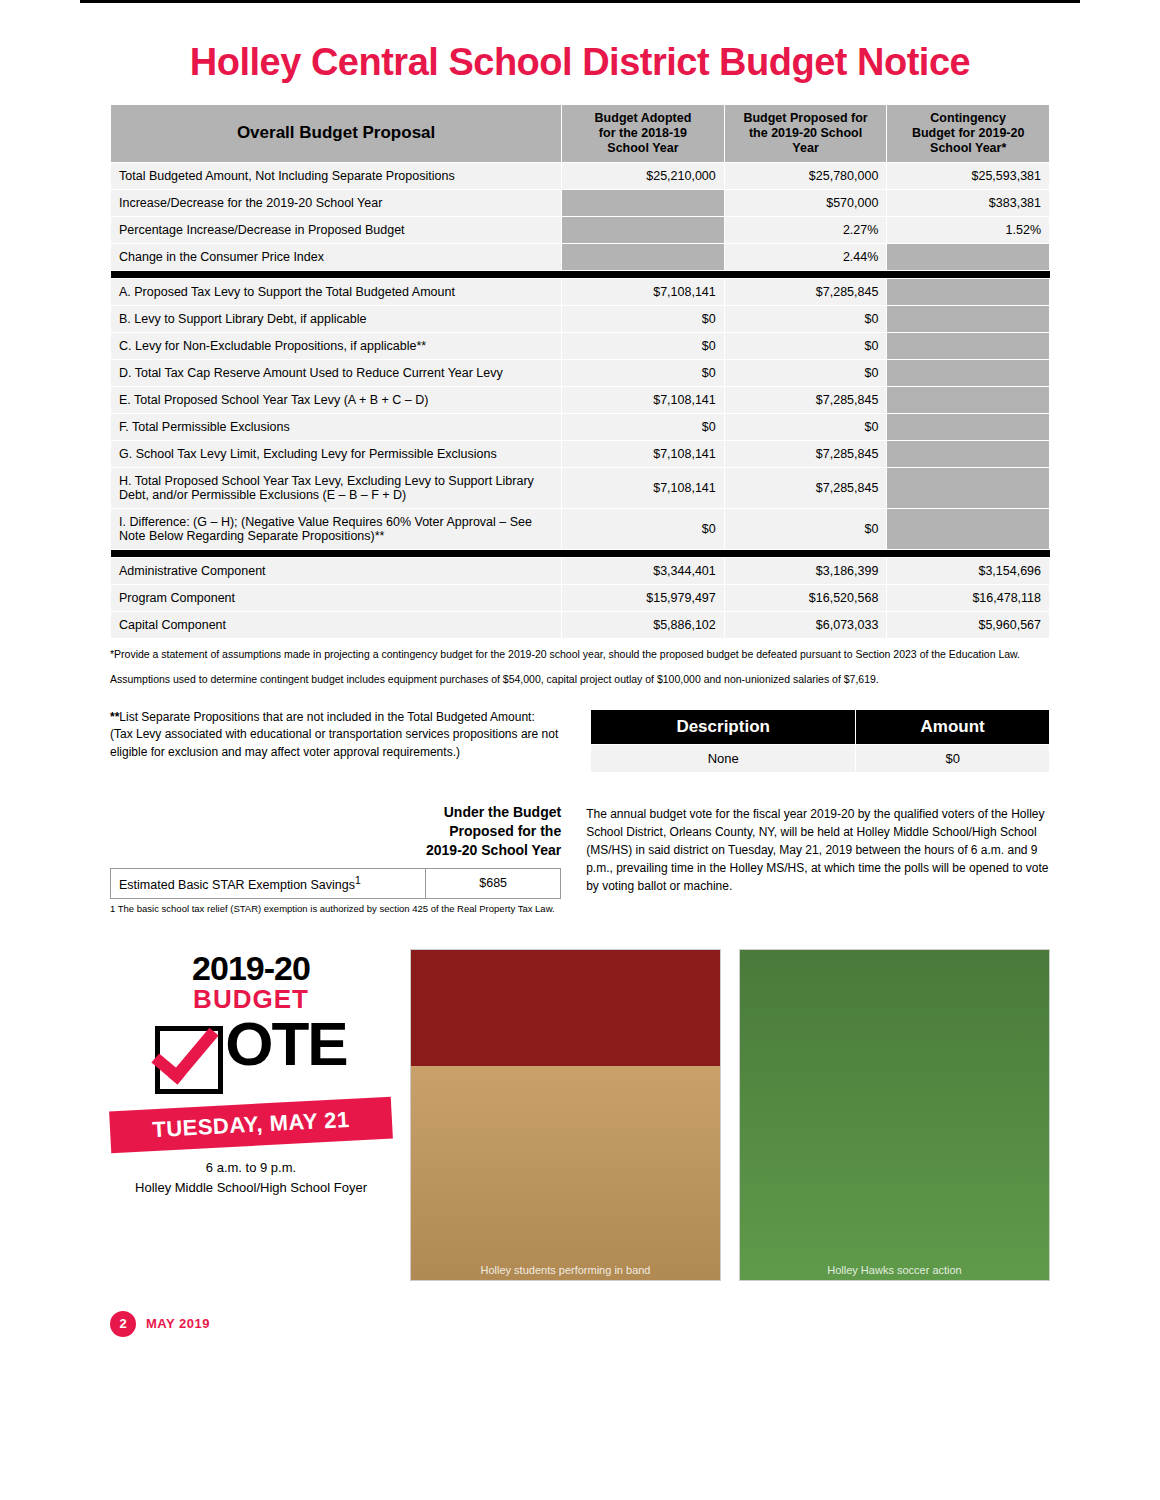Holley Central School District Budget Notice
| Overall Budget Proposal | Budget Adopted for the 2018-19 School Year | Budget Proposed for the 2019-20 School Year | Contingency Budget for 2019-20 School Year* |
| --- | --- | --- | --- |
| Total Budgeted Amount, Not Including Separate Propositions | $25,210,000 | $25,780,000 | $25,593,381 |
| Increase/Decrease for the 2019-20 School Year | | $570,000 | $383,381 |
| Percentage Increase/Decrease in Proposed Budget | | 2.27% | 1.52% |
| Change in the Consumer Price Index | | 2.44% | |
| A. Proposed Tax Levy to Support the Total Budgeted Amount | $7,108,141 | $7,285,845 | |
| B. Levy to Support Library Debt, if applicable | $0 | $0 | |
| C. Levy for Non-Excludable Propositions, if applicable** | $0 | $0 | |
| D. Total Tax Cap Reserve Amount Used to Reduce Current Year Levy | $0 | $0 | |
| E. Total Proposed School Year Tax Levy (A + B + C – D) | $7,108,141 | $7,285,845 | |
| F. Total Permissible Exclusions | $0 | $0 | |
| G. School Tax Levy Limit, Excluding Levy for Permissible Exclusions | $7,108,141 | $7,285,845 | |
| H. Total Proposed School Year Tax Levy, Excluding Levy to Support Library Debt, and/or Permissible Exclusions (E – B – F + D) | $7,108,141 | $7,285,845 | |
| I. Difference: (G – H); (Negative Value Requires 60% Voter Approval – See Note Below Regarding Separate Propositions)** | $0 | $0 | |
| Administrative Component | $3,344,401 | $3,186,399 | $3,154,696 |
| Program Component | $15,979,497 | $16,520,568 | $16,478,118 |
| Capital Component | $5,886,102 | $6,073,033 | $5,960,567 |
*Provide a statement of assumptions made in projecting a contingency budget for the 2019-20 school year, should the proposed budget be defeated pursuant to Section 2023 of the Education Law.
Assumptions used to determine contingent budget includes equipment purchases of $54,000, capital project outlay of $100,000 and non-unionized salaries of $7,619.
**List Separate Propositions that are not included in the Total Budgeted Amount:
(Tax Levy associated with educational or transportation services propositions are not eligible for exclusion and may affect voter approval requirements.)
| Description | Amount |
| --- | --- |
| None | $0 |
Under the Budget
Proposed for the
2019-20 School Year
| Estimated Basic STAR Exemption Savings 1 | $685 |
1 The basic school tax relief (STAR) exemption is authorized by section 425 of the Real Property Tax Law.
The annual budget vote for the fiscal year 2019-20 by the qualified voters of the Holley School District, Orleans County, NY, will be held at Holley Middle School/High School (MS/HS) in said district on Tuesday, May 21, 2019 between the hours of 6 a.m. and 9 p.m., prevailing time in the Holley MS/HS, at which time the polls will be opened to vote by voting ballot or machine.
2019-20
BUDGET
OTE
TUESDAY, MAY 21
6 a.m. to 9 p.m.
Holley Middle School/High School Foyer
Holley students performing in band
Holley Hawks soccer action
2
MAY 2019